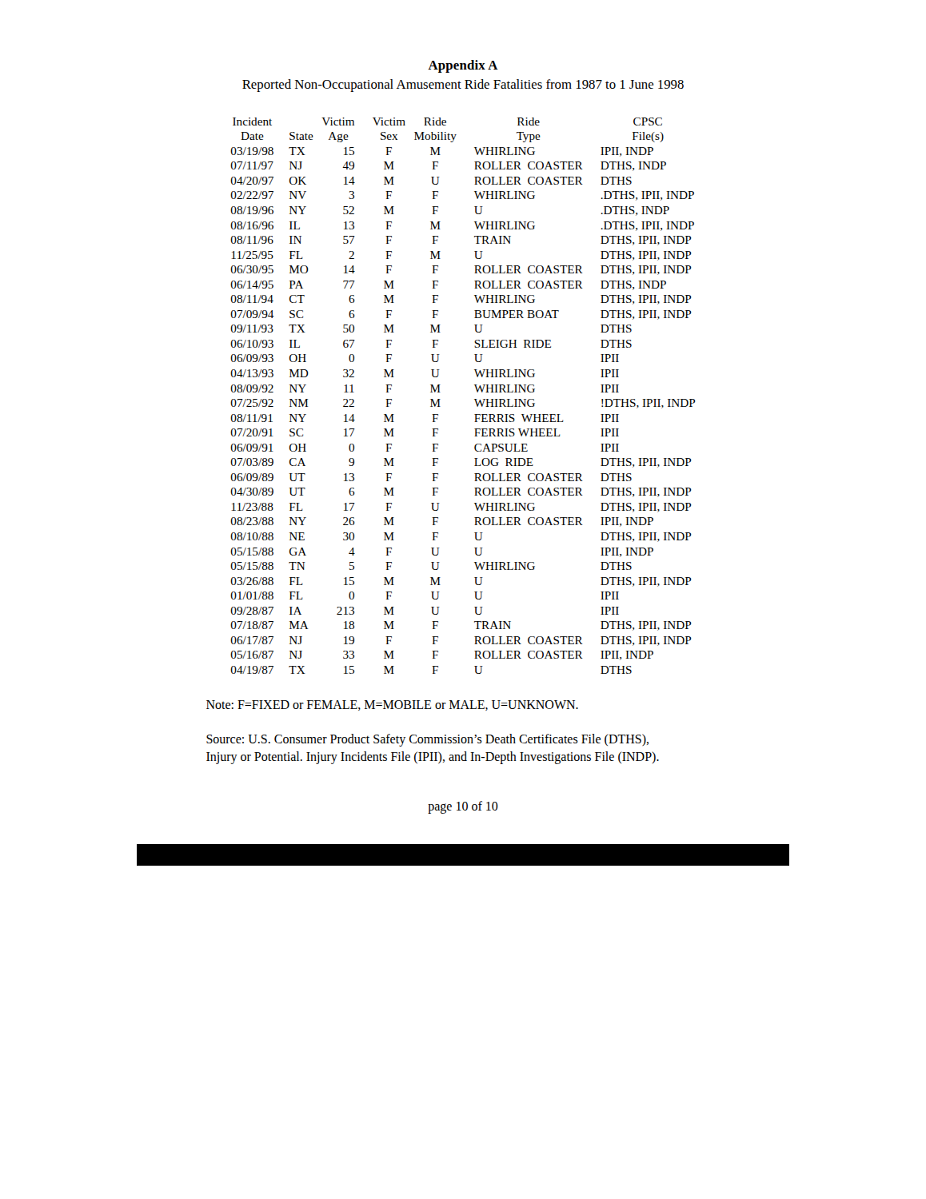Appendix A
Reported Non-Occupational Amusement Ride Fatalities from 1987 to 1 June 1998
| Incident Date | State | Victim Age | Victim Sex | Ride Mobility | Ride Type | CPSC File(s) |
| --- | --- | --- | --- | --- | --- | --- |
| 03/19/98 | TX | 15 | F | M | WHIRLING | IPII, INDP |
| 07/11/97 | NJ | 49 | M | F | ROLLER COASTER | DTHS, INDP |
| 04/20/97 | OK | 14 | M | U | ROLLER COASTER | DTHS |
| 02/22/97 | NV | 3 | F | F | WHIRLING | .DTHS, IPII, INDP |
| 08/19/96 | NY | 52 | M | F | U | .DTHS, INDP |
| 08/16/96 | IL | 13 | F | M | WHIRLING | .DTHS, IPII, INDP |
| 08/11/96 | IN | 57 | F | F | TRAIN | DTHS, IPII, INDP |
| 11/25/95 | FL | 2 | F | M | U | DTHS, IPII, INDP |
| 06/30/95 | MO | 14 | F | F | ROLLER COASTER | DTHS, IPII, INDP |
| 06/14/95 | PA | 77 | M | F | ROLLER COASTER | DTHS, INDP |
| 08/11/94 | CT | 6 | M | F | WHIRLING | DTHS, IPII, INDP |
| 07/09/94 | SC | 6 | F | F | BUMPER BOAT | DTHS, IPII, INDP |
| 09/11/93 | TX | 50 | M | M | U | DTHS |
| 06/10/93 | IL | 67 | F | F | SLEIGH RIDE | DTHS |
| 06/09/93 | OH | 0 | F | U | U | IPII |
| 04/13/93 | MD | 32 | M | U | WHIRLING | IPII |
| 08/09/92 | NY | 11 | F | M | WHIRLING | IPII |
| 07/25/92 | NM | 22 | F | M | WHIRLING | !DTHS, IPII, INDP |
| 08/11/91 | NY | 14 | M | F | FERRIS WHEEL | IPII |
| 07/20/91 | SC | 17 | M | F | FERRIS WHEEL | IPII |
| 06/09/91 | OH | 0 | F | F | CAPSULE | IPII |
| 07/03/89 | CA | 9 | M | F | LOG RIDE | DTHS, IPII, INDP |
| 06/09/89 | UT | 13 | F | F | ROLLER COASTER | DTHS |
| 04/30/89 | UT | 6 | M | F | ROLLER COASTER | DTHS, IPII, INDP |
| 11/23/88 | FL | 17 | F | U | WHIRLING | DTHS, IPII, INDP |
| 08/23/88 | NY | 26 | M | F | ROLLER COASTER | IPII, INDP |
| 08/10/88 | NE | 30 | M | F | U | DTHS, IPII, INDP |
| 05/15/88 | GA | 4 | F | U | U | IPII, INDP |
| 05/15/88 | TN | 5 | F | U | WHIRLING | DTHS |
| 03/26/88 | FL | 15 | M | M | U | DTHS, IPII, INDP |
| 01/01/88 | FL | 0 | F | U | U | IPII |
| 09/28/87 | IA | 213 | M | U | U | IPII |
| 07/18/87 | MA | 18 | M | F | TRAIN | DTHS, IPII, INDP |
| 06/17/87 | NJ | 19 | F | F | ROLLER COASTER | DTHS, IPII, INDP |
| 05/16/87 | NJ | 33 | M | F | ROLLER COASTER | IPII, INDP |
| 04/19/87 | TX | 15 | M | F | U | DTHS |
Note: F=FIXED or FEMALE, M=MOBILE or MALE, U=UNKNOWN.
Source: U.S. Consumer Product Safety Commission’s Death Certificates File (DTHS),
Injury or Potential. Injury Incidents File (IPII), and In-Depth Investigations File (INDP).
page 10 of 10